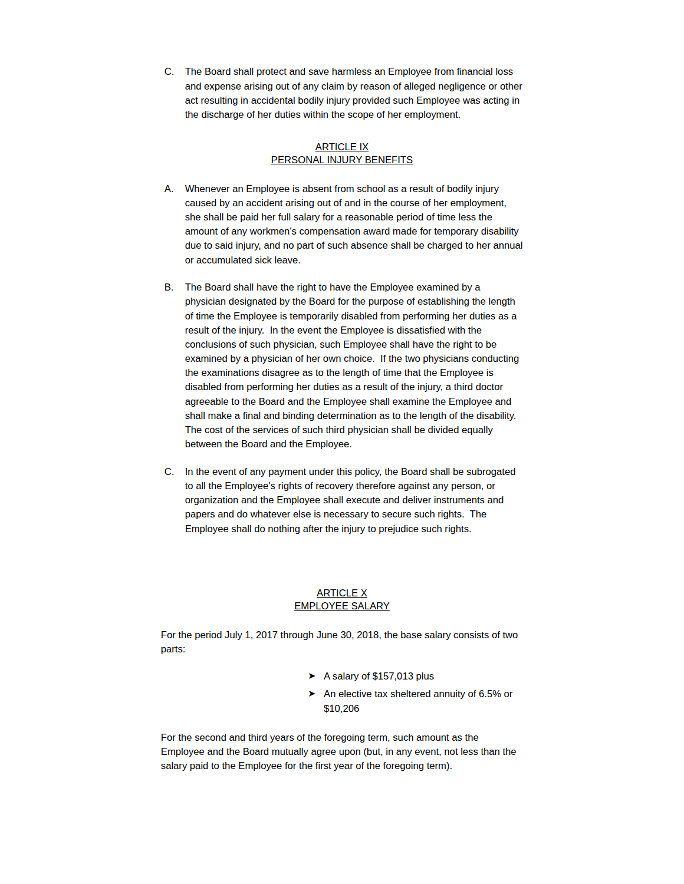C. The Board shall protect and save harmless an Employee from financial loss and expense arising out of any claim by reason of alleged negligence or other act resulting in accidental bodily injury provided such Employee was acting in the discharge of her duties within the scope of her employment.
ARTICLE IX PERSONAL INJURY BENEFITS
A. Whenever an Employee is absent from school as a result of bodily injury caused by an accident arising out of and in the course of her employment, she shall be paid her full salary for a reasonable period of time less the amount of any workmen's compensation award made for temporary disability due to said injury, and no part of such absence shall be charged to her annual or accumulated sick leave.
B. The Board shall have the right to have the Employee examined by a physician designated by the Board for the purpose of establishing the length of time the Employee is temporarily disabled from performing her duties as a result of the injury. In the event the Employee is dissatisfied with the conclusions of such physician, such Employee shall have the right to be examined by a physician of her own choice. If the two physicians conducting the examinations disagree as to the length of time that the Employee is disabled from performing her duties as a result of the injury, a third doctor agreeable to the Board and the Employee shall examine the Employee and shall make a final and binding determination as to the length of the disability. The cost of the services of such third physician shall be divided equally between the Board and the Employee.
C. In the event of any payment under this policy, the Board shall be subrogated to all the Employee's rights of recovery therefore against any person, or organization and the Employee shall execute and deliver instruments and papers and do whatever else is necessary to secure such rights. The Employee shall do nothing after the injury to prejudice such rights.
ARTICLE X EMPLOYEE SALARY
For the period July 1, 2017 through June 30, 2018, the base salary consists of two parts:
A salary of $157,013 plus
An elective tax sheltered annuity of 6.5% or $10,206
For the second and third years of the foregoing term, such amount as the Employee and the Board mutually agree upon (but, in any event, not less than the salary paid to the Employee for the first year of the foregoing term).